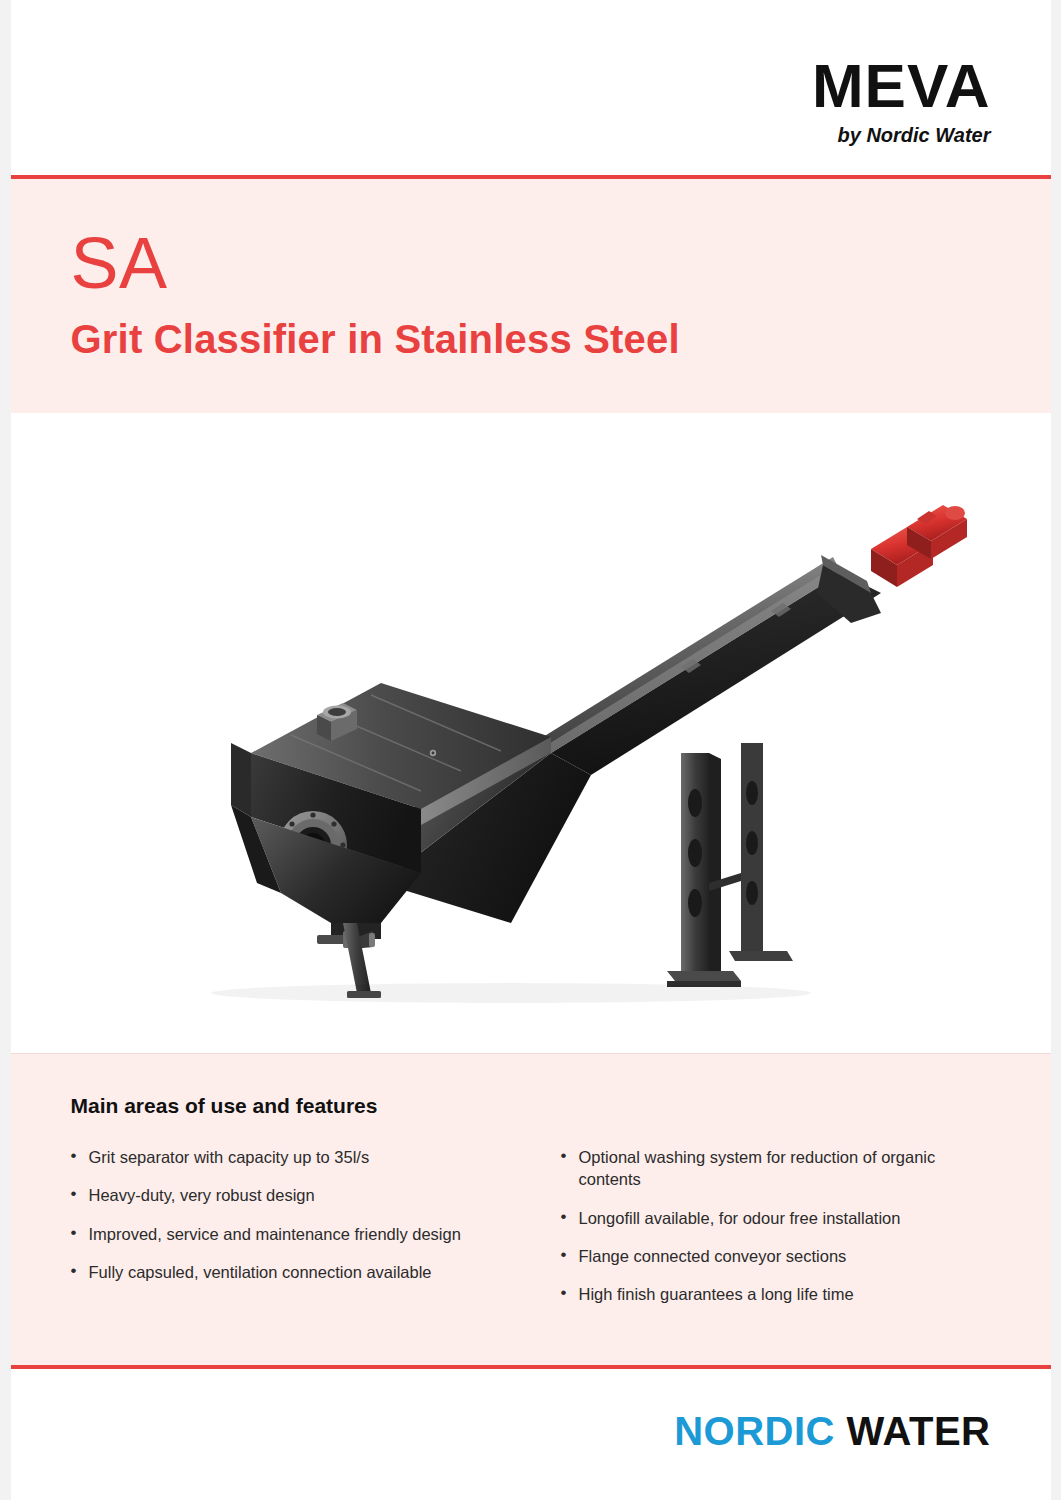MEVA
by Nordic Water
SA
Grit Classifier in Stainless Steel
Main areas of use and features
Grit separator with capacity up to 35l/s
Heavy-duty, very robust design
Improved, service and maintenance friendly design
Fully capsuled, ventilation connection available
Optional washing system for reduction of organic contents
Longofill available, for odour free installation
Flange connected conveyor sections
High finish guarantees a long life time
NORDIC WATER